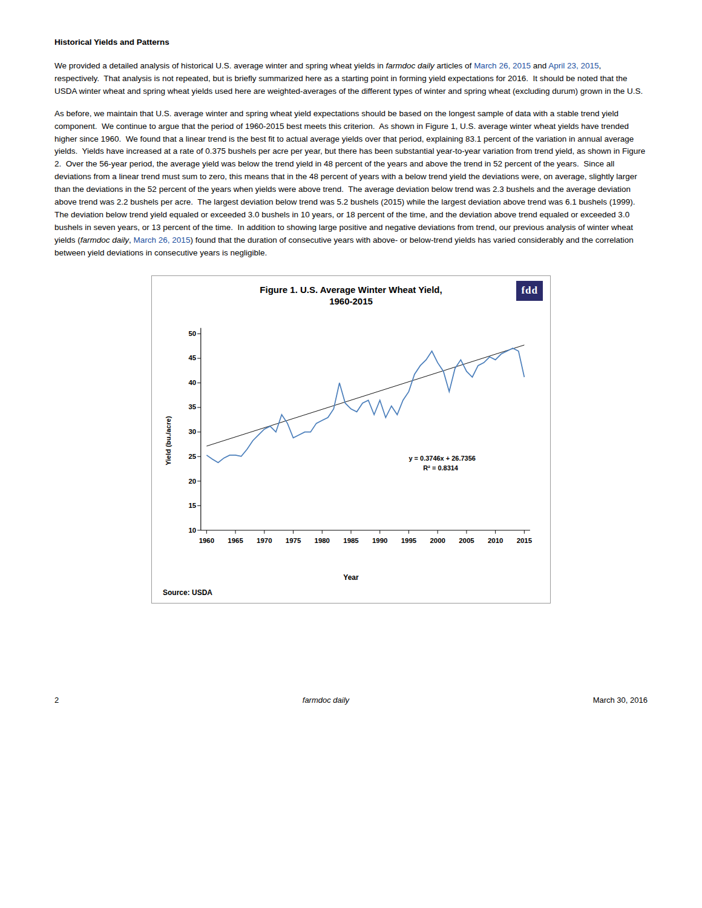Historical Yields and Patterns
We provided a detailed analysis of historical U.S. average winter and spring wheat yields in farmdoc daily articles of March 26, 2015 and April 23, 2015, respectively. That analysis is not repeated, but is briefly summarized here as a starting point in forming yield expectations for 2016. It should be noted that the USDA winter wheat and spring wheat yields used here are weighted-averages of the different types of winter and spring wheat (excluding durum) grown in the U.S.
As before, we maintain that U.S. average winter and spring wheat yield expectations should be based on the longest sample of data with a stable trend yield component. We continue to argue that the period of 1960-2015 best meets this criterion. As shown in Figure 1, U.S. average winter wheat yields have trended higher since 1960. We found that a linear trend is the best fit to actual average yields over that period, explaining 83.1 percent of the variation in annual average yields. Yields have increased at a rate of 0.375 bushels per acre per year, but there has been substantial year-to-year variation from trend yield, as shown in Figure 2. Over the 56-year period, the average yield was below the trend yield in 48 percent of the years and above the trend in 52 percent of the years. Since all deviations from a linear trend must sum to zero, this means that in the 48 percent of years with a below trend yield the deviations were, on average, slightly larger than the deviations in the 52 percent of the years when yields were above trend. The average deviation below trend was 2.3 bushels and the average deviation above trend was 2.2 bushels per acre. The largest deviation below trend was 5.2 bushels (2015) while the largest deviation above trend was 6.1 bushels (1999). The deviation below trend yield equaled or exceeded 3.0 bushels in 10 years, or 18 percent of the time, and the deviation above trend equaled or exceeded 3.0 bushels in seven years, or 13 percent of the time. In addition to showing large positive and negative deviations from trend, our previous analysis of winter wheat yields (farmdoc daily, March 26, 2015) found that the duration of consecutive years with above- or below-trend yields has varied considerably and the correlation between yield deviations in consecutive years is negligible.
fdd
Figure 1. U.S. Average Winter Wheat Yield,
1960-2015
Yield (bu./acre) 50 45 40 35 30 25 20 15 10 1960 1965 1970 1975 1980 1985 1990 1995 2000 2005 2010 2015 y = 0.3746x + 26.7356 R² = 0.8314
Year
Source: USDA
2
farmdoc daily
March 30, 2016